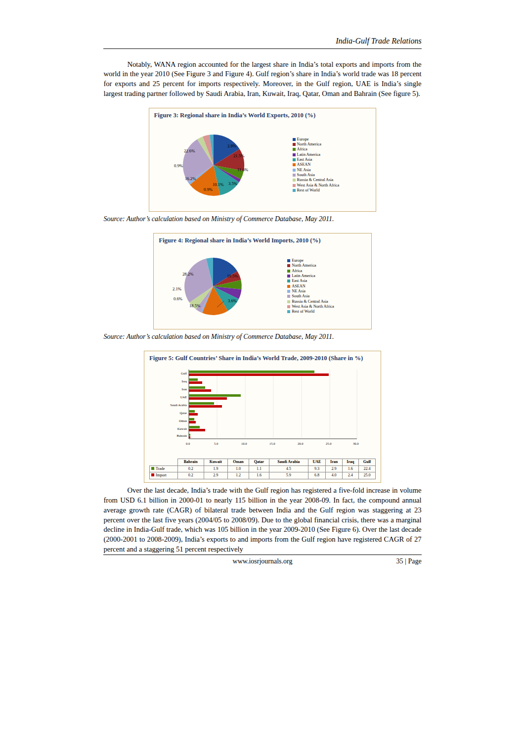India-Gulf Trade Relations
Notably, WANA region accounted for the largest share in India’s total exports and imports from the world in the year 2010 (See Figure 3 and Figure 4). Gulf region’s share in India’s world trade was 18 percent for exports and 25 percent for imports respectively. Moreover, in the Gulf region, UAE is India’s single largest trading partner followed by Saudi Arabia, Iran, Kuwait, Iraq, Qatar, Oman and Bahrain (See figure 5).
Figure 3: Regional share in India’s World Exports, 2010 (%)
2.8% 21.5% 22.6% 0.9% 16.2% 0.9% 10.1% 3.5% 11.6%
Europe
North America
Africa
Latin America
East Asia
ASEAN
NE Asia
South Asia
Russia & Central Asia
West Asia & North Africa
Rest of World
Source: Author’s calculation based on Ministry of Commerce Database, May 2011.
Figure 4: Regional share in India’s World Imports, 2010 (%)
19.5% 28.2% 2.1% 0.6% 18.5% 3.6%
Europe
North America
Africa
Latin America
East Asia
ASEAN
NE Asia
South Asia
Russia & Central Asia
West Asia & North Africa
Rest of World
Source: Author’s calculation based on Ministry of Commerce Database, May 2011.
Figure 5: Gulf Countries’ Share in India’s World Trade, 2009-2010 (Share in %)
0.0 5.0 10.0 15.0 20.0 25.0 30.0 Gulf Iraq Iran UAE Saudi Arabia Qatar Oman Kuwait Bahrain
| | Bahrain | Kuwait | Oman | Qatar | Saudi Arabia | UAE | Iran | Iraq | Gulf |
| --- | --- | --- | --- | --- | --- | --- | --- | --- | --- |
| Trade | 0.2 | 1.9 | 1.0 | 1.1 | 4.5 | 9.3 | 2.9 | 1.6 | 22.4 |
| Import | 0.2 | 2.9 | 1.2 | 1.6 | 5.9 | 6.8 | 4.0 | 2.4 | 25.0 |
Over the last decade, India’s trade with the Gulf region has registered a five-fold increase in volume from USD 6.1 billion in 2000-01 to nearly 115 billion in the year 2008-09. In fact, the compound annual average growth rate (CAGR) of bilateral trade between India and the Gulf region was staggering at 23 percent over the last five years (2004/05 to 2008/09). Due to the global financial crisis, there was a marginal decline in India-Gulf trade, which was 105 billion in the year 2009-2010 (See Figure 6). Over the last decade (2000-2001 to 2008-2009), India’s exports to and imports from the Gulf region have registered CAGR of 27 percent and a staggering 51 percent respectively
www.iosrjournals.org
35 | Page